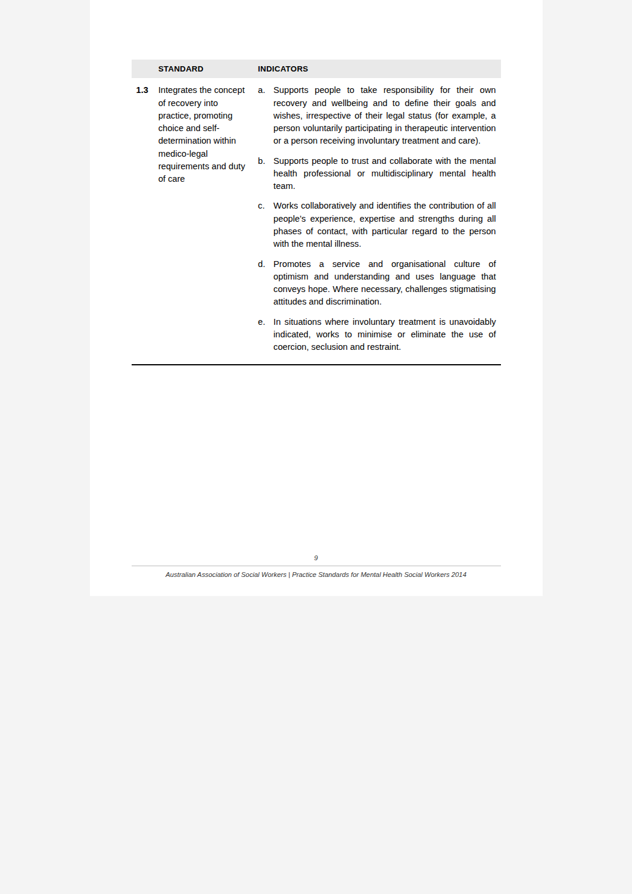| | STANDARD | INDICATORS |
| --- | --- | --- |
| 1.3 | Integrates the concept of recovery into practice, promoting choice and self-determination within medico-legal requirements and duty of care | a. Supports people to take responsibility for their own recovery and wellbeing and to define their goals and wishes, irrespective of their legal status (for example, a person voluntarily participating in therapeutic intervention or a person receiving involuntary treatment and care). b. Supports people to trust and collaborate with the mental health professional or multidisciplinary mental health team. c. Works collaboratively and identifies the contribution of all people’s experience, expertise and strengths during all phases of contact, with particular regard to the person with the mental illness. d. Promotes a service and organisational culture of optimism and understanding and uses language that conveys hope. Where necessary, challenges stigmatising attitudes and discrimination. e. In situations where involuntary treatment is unavoidably indicated, works to minimise or eliminate the use of coercion, seclusion and restraint. |
9
Australian Association of Social Workers | Practice Standards for Mental Health Social Workers 2014